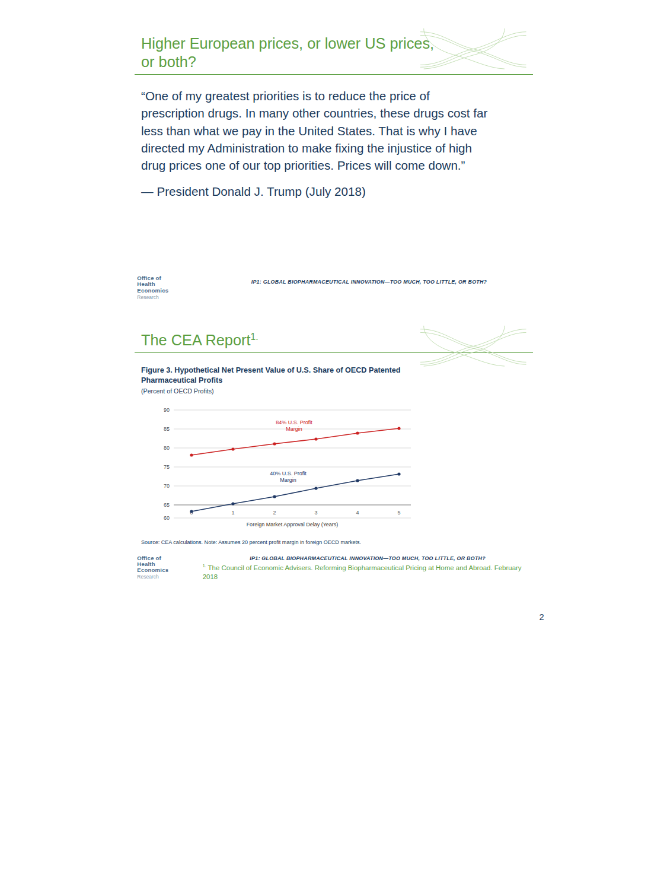Higher European prices, or lower US prices,
or both?
“One of my greatest priorities is to reduce the price of prescription drugs. In many other countries, these drugs cost far less than what we pay in the United States. That is why I have directed my Administration to make fixing the injustice of high drug prices one of our top priorities. Prices will come down.”
— President Donald J. Trump (July 2018)
Office of Health Economics
Research
IP1: GLOBAL BIOPHARMACEUTICAL INNOVATION—TOO MUCH, TOO LITTLE, OR BOTH?
The CEA Report1.
Figure 3. Hypothetical Net Present Value of U.S. Share of OECD Patented
Pharmaceutical Profits
(Percent of OECD Profits)
90 85 80 75 70 65 60 0 1 2 3 4 5 84% U.S. Profit Margin 40% U.S. Profit Margin Foreign Market Approval Delay (Years)
Source: CEA calculations. Note: Assumes 20 percent profit margin in foreign OECD markets.
Office of Health Economics
Research
IP1: GLOBAL BIOPHARMACEUTICAL INNOVATION—TOO MUCH, TOO LITTLE, OR BOTH?
1. The Council of Economic Advisers. Reforming Biopharmaceutical Pricing at Home and Abroad. February 2018
2